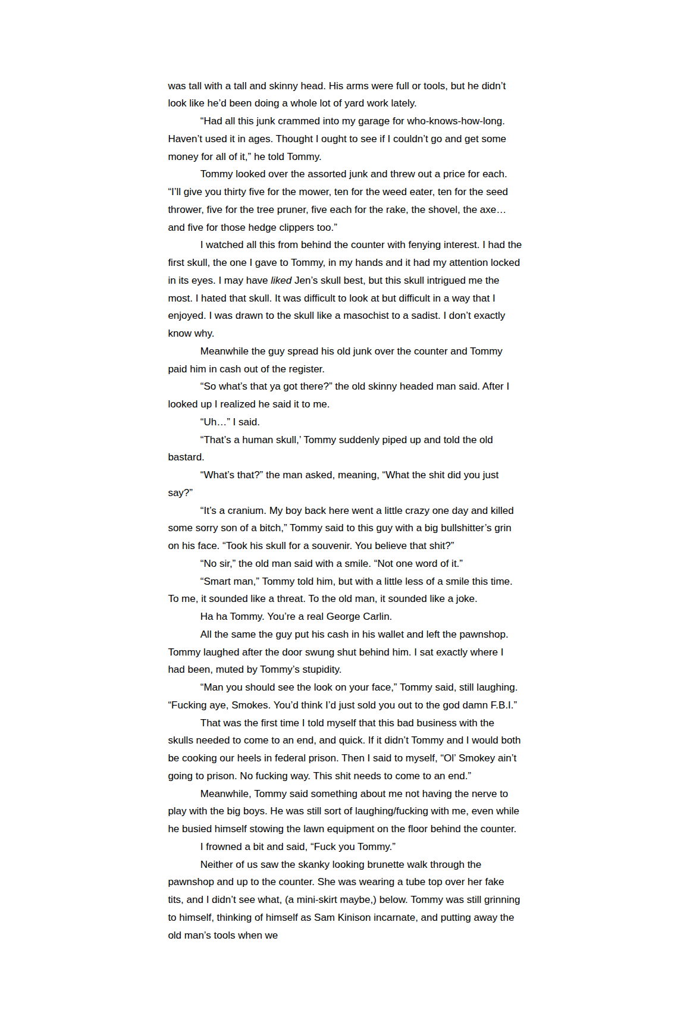was tall with a tall and skinny head. His arms were full or tools, but he didn’t look like he’d been doing a whole lot of yard work lately.
“Had all this junk crammed into my garage for who-knows-how-long. Haven’t used it in ages. Thought I ought to see if I couldn’t go and get some money for all of it,” he told Tommy.
Tommy looked over the assorted junk and threw out a price for each. “I’ll give you thirty five for the mower, ten for the weed eater, ten for the seed thrower, five for the tree pruner, five each for the rake, the shovel, the axe… and five for those hedge clippers too.”
I watched all this from behind the counter with fenying interest. I had the first skull, the one I gave to Tommy, in my hands and it had my attention locked in its eyes. I may have liked Jen’s skull best, but this skull intrigued me the most. I hated that skull. It was difficult to look at but difficult in a way that I enjoyed. I was drawn to the skull like a masochist to a sadist. I don’t exactly know why.
Meanwhile the guy spread his old junk over the counter and Tommy paid him in cash out of the register.
“So what’s that ya got there?” the old skinny headed man said. After I looked up I realized he said it to me.
“Uh…” I said.
“That’s a human skull,’ Tommy suddenly piped up and told the old bastard.
“What’s that?” the man asked, meaning, “What the shit did you just say?”
“It’s a cranium. My boy back here went a little crazy one day and killed some sorry son of a bitch,” Tommy said to this guy with a big bullshitter’s grin on his face. “Took his skull for a souvenir. You believe that shit?”
“No sir,” the old man said with a smile. “Not one word of it.”
“Smart man,” Tommy told him, but with a little less of a smile this time. To me, it sounded like a threat. To the old man, it sounded like a joke.
Ha ha Tommy. You’re a real George Carlin.
All the same the guy put his cash in his wallet and left the pawnshop. Tommy laughed after the door swung shut behind him. I sat exactly where I had been, muted by Tommy’s stupidity.
“Man you should see the look on your face,” Tommy said, still laughing. “Fucking aye, Smokes. You’d think I’d just sold you out to the god damn F.B.I.”
That was the first time I told myself that this bad business with the skulls needed to come to an end, and quick. If it didn’t Tommy and I would both be cooking our heels in federal prison. Then I said to myself, “Ol’ Smokey ain’t going to prison. No fucking way. This shit needs to come to an end.”
Meanwhile, Tommy said something about me not having the nerve to play with the big boys. He was still sort of laughing/fucking with me, even while he busied himself stowing the lawn equipment on the floor behind the counter.
I frowned a bit and said, “Fuck you Tommy.”
Neither of us saw the skanky looking brunette walk through the pawnshop and up to the counter. She was wearing a tube top over her fake tits, and I didn’t see what, (a mini-skirt maybe,) below. Tommy was still grinning to himself, thinking of himself as Sam Kinison incarnate, and putting away the old man’s tools when we